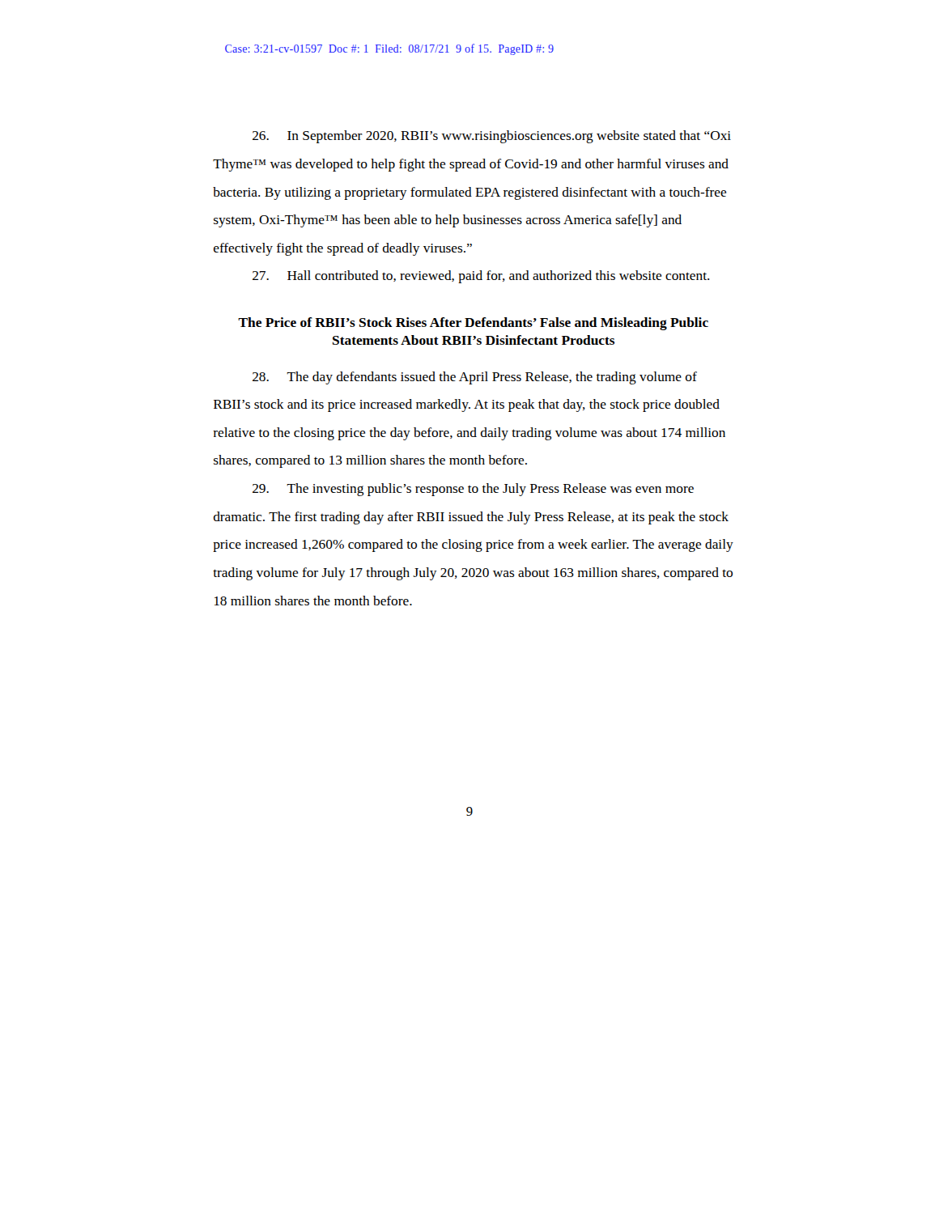Case: 3:21-cv-01597 Doc #: 1 Filed: 08/17/21 9 of 15. PageID #: 9
26. In September 2020, RBII’s www.risingbiosciences.org website stated that “Oxi Thyme™ was developed to help fight the spread of Covid-19 and other harmful viruses and bacteria. By utilizing a proprietary formulated EPA registered disinfectant with a touch-free system, Oxi-Thyme™ has been able to help businesses across America safe[ly] and effectively fight the spread of deadly viruses.”
27. Hall contributed to, reviewed, paid for, and authorized this website content.
The Price of RBII’s Stock Rises After Defendants’ False and Misleading Public Statements About RBII’s Disinfectant Products
28. The day defendants issued the April Press Release, the trading volume of RBII’s stock and its price increased markedly. At its peak that day, the stock price doubled relative to the closing price the day before, and daily trading volume was about 174 million shares, compared to 13 million shares the month before.
29. The investing public’s response to the July Press Release was even more dramatic. The first trading day after RBII issued the July Press Release, at its peak the stock price increased 1,260% compared to the closing price from a week earlier. The average daily trading volume for July 17 through July 20, 2020 was about 163 million shares, compared to 18 million shares the month before.
9